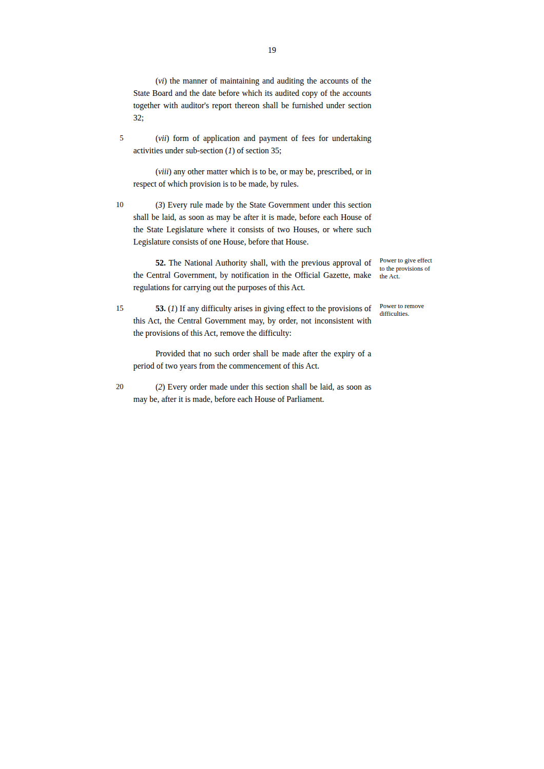19
(vi) the manner of maintaining and auditing the accounts of the State Board and the date before which its audited copy of the accounts together with auditor's report thereon shall be furnished under section 32;
5
(vii) form of application and payment of fees for undertaking activities under sub-section (1) of section 35;
(viii) any other matter which is to be, or may be, prescribed, or in respect of which provision is to be made, by rules.
10
(3) Every rule made by the State Government under this section shall be laid, as soon as may be after it is made, before each House of the State Legislature where it consists of two Houses, or where such Legislature consists of one House, before that House.
52. The National Authority shall, with the previous approval of the Central Government, by notification in the Official Gazette, make regulations for carrying out the purposes of this Act.
Power to give effect to the provisions of the Act.
15
53. (1) If any difficulty arises in giving effect to the provisions of this Act, the Central Government may, by order, not inconsistent with the provisions of this Act, remove the difficulty:
Power to remove difficulties.
Provided that no such order shall be made after the expiry of a period of two years from the commencement of this Act.
20
(2) Every order made under this section shall be laid, as soon as may be, after it is made, before each House of Parliament.